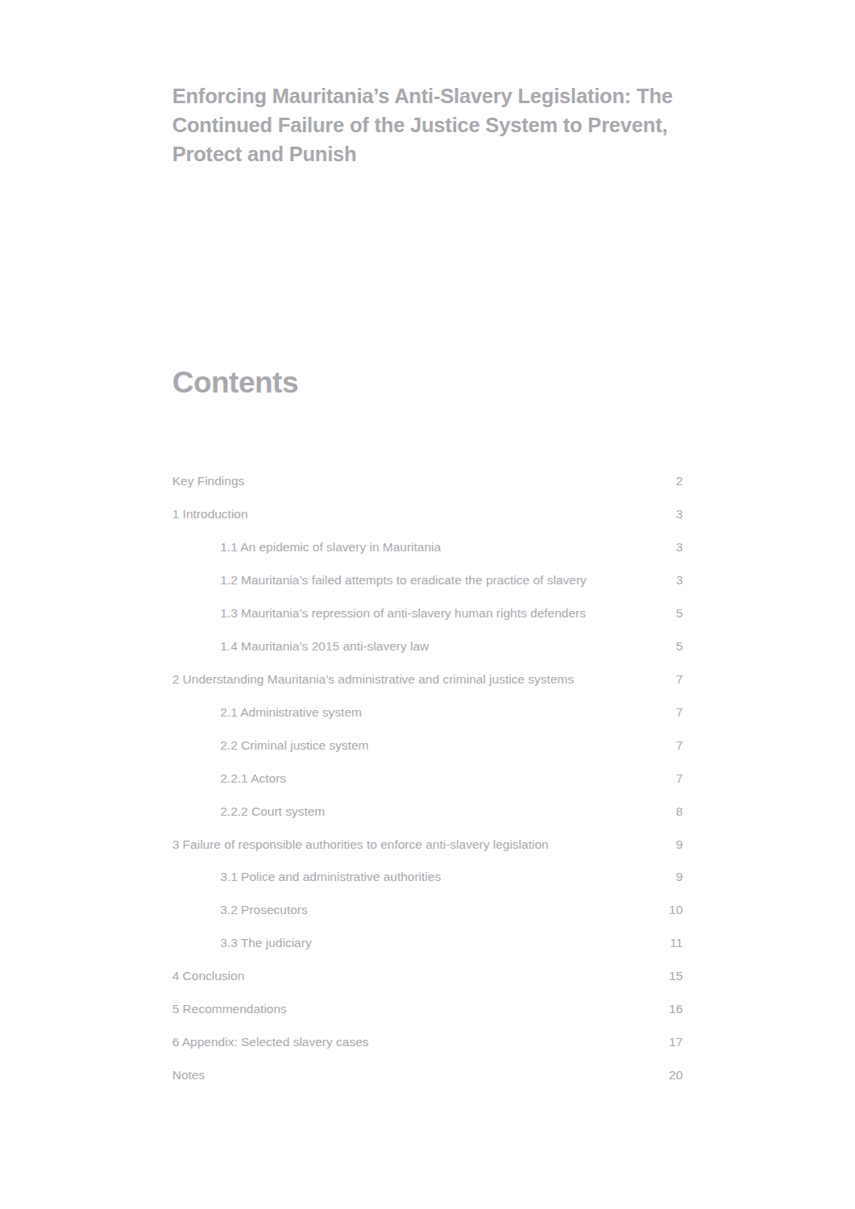Enforcing Mauritania’s Anti-Slavery Legislation: The Continued Failure of the Justice System to Prevent, Protect and Punish
Contents
Key Findings 2
1 Introduction 3
1.1 An epidemic of slavery in Mauritania 3
1.2 Mauritania’s failed attempts to eradicate the practice of slavery 3
1.3 Mauritania’s repression of anti-slavery human rights defenders 5
1.4 Mauritania’s 2015 anti-slavery law 5
2 Understanding Mauritania’s administrative and criminal justice systems 7
2.1 Administrative system 7
2.2 Criminal justice system 7
2.2.1 Actors 7
2.2.2 Court system 8
3 Failure of responsible authorities to enforce anti-slavery legislation 9
3.1 Police and administrative authorities 9
3.2 Prosecutors 10
3.3 The judiciary 11
4 Conclusion 15
5 Recommendations 16
6 Appendix: Selected slavery cases 17
Notes 20